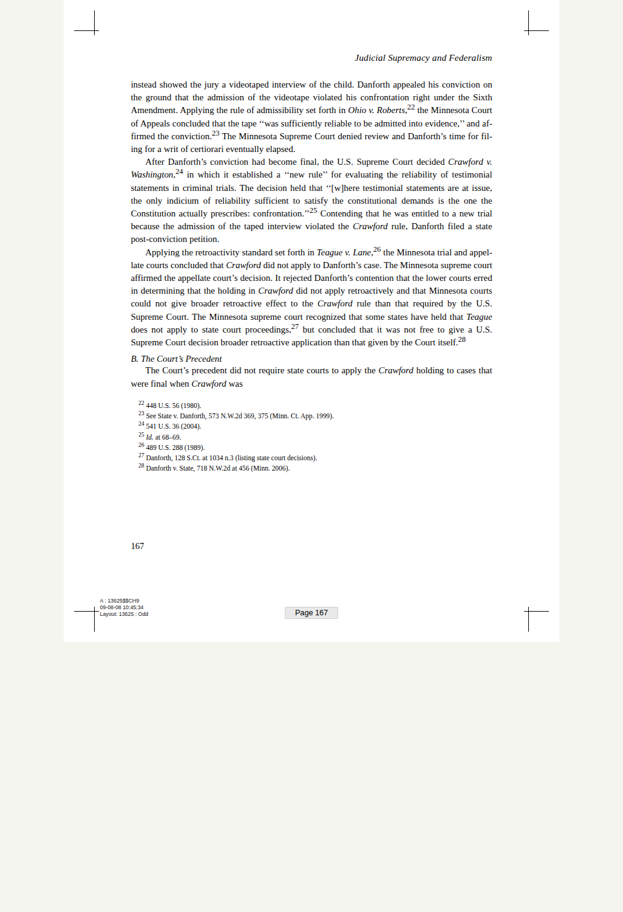Judicial Supremacy and Federalism
instead showed the jury a videotaped interview of the child. Danforth appealed his conviction on the ground that the admission of the videotape violated his confrontation right under the Sixth Amendment. Applying the rule of admissibility set forth in Ohio v. Roberts,22 the Minnesota Court of Appeals concluded that the tape ‘‘was sufficiently reliable to be admitted into evidence,’’ and affirmed the conviction.23 The Minnesota Supreme Court denied review and Danforth’s time for filing for a writ of certiorari eventually elapsed.
After Danforth’s conviction had become final, the U.S. Supreme Court decided Crawford v. Washington,24 in which it established a ‘‘new rule’’ for evaluating the reliability of testimonial statements in criminal trials. The decision held that ‘‘[w]here testimonial statements are at issue, the only indicium of reliability sufficient to satisfy the constitutional demands is the one the Constitution actually prescribes: confrontation.’’25 Contending that he was entitled to a new trial because the admission of the taped interview violated the Crawford rule, Danforth filed a state post-conviction petition.
Applying the retroactivity standard set forth in Teague v. Lane,26 the Minnesota trial and appellate courts concluded that Crawford did not apply to Danforth’s case. The Minnesota supreme court affirmed the appellate court’s decision. It rejected Danforth’s contention that the lower courts erred in determining that the holding in Crawford did not apply retroactively and that Minnesota courts could not give broader retroactive effect to the Crawford rule than that required by the U.S. Supreme Court. The Minnesota supreme court recognized that some states have held that Teague does not apply to state court proceedings,27 but concluded that it was not free to give a U.S. Supreme Court decision broader retroactive application than that given by the Court itself.28
B. The Court’s Precedent
The Court’s precedent did not require state courts to apply the Crawford holding to cases that were final when Crawford was
22 448 U.S. 56 (1980).
23 See State v. Danforth, 573 N.W.2d 369, 375 (Minn. Ct. App. 1999).
24 541 U.S. 36 (2004).
25 Id. at 68–69.
26 489 U.S. 288 (1989).
27 Danforth, 128 S.Ct. at 1034 n.3 (listing state court decisions).
28 Danforth v. State, 718 N.W.2d at 456 (Minn. 2006).
167
A : 13625$$CH9
09-08-08 10:45:34
Layout: 13625 : Odd
Page 167